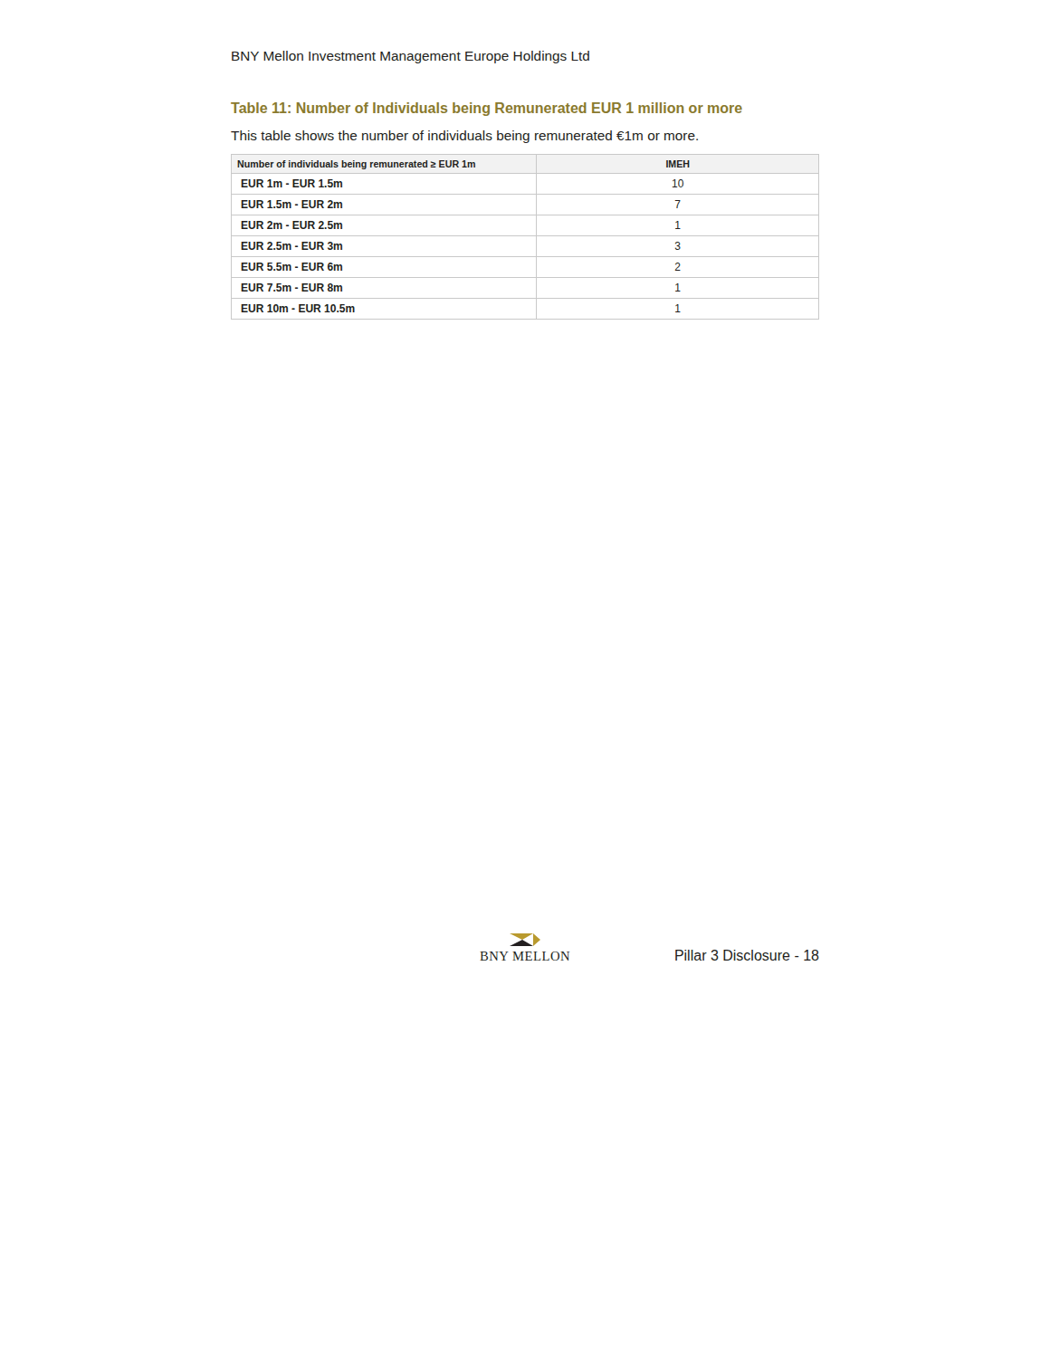BNY Mellon Investment Management Europe Holdings Ltd
Table 11: Number of Individuals being Remunerated EUR 1 million or more
This table shows the number of individuals being remunerated €1m or more.
| Number of individuals being remunerated ≥ EUR 1m | IMEH |
| --- | --- |
| EUR 1m - EUR 1.5m | 10 |
| EUR 1.5m - EUR 2m | 7 |
| EUR 2m - EUR 2.5m | 1 |
| EUR 2.5m - EUR 3m | 3 |
| EUR 5.5m - EUR 6m | 2 |
| EUR 7.5m - EUR 8m | 1 |
| EUR 10m - EUR 10.5m | 1 |
BNY MELLON
Pillar 3 Disclosure - 18